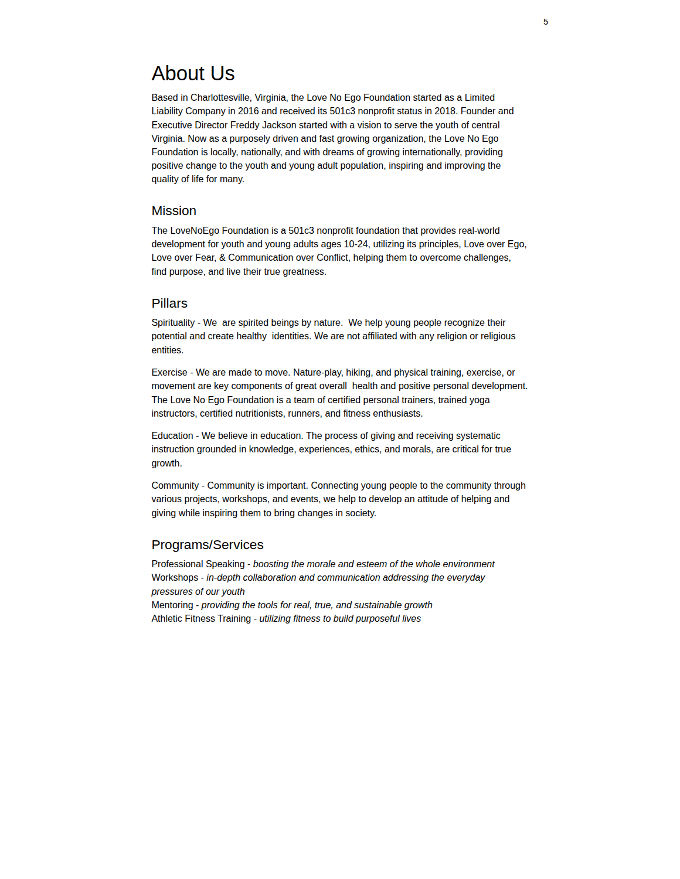5
About Us
Based in Charlottesville, Virginia, the Love No Ego Foundation started as a Limited Liability Company in 2016 and received its 501c3 nonprofit status in 2018. Founder and Executive Director Freddy Jackson started with a vision to serve the youth of central Virginia. Now as a purposely driven and fast growing organization, the Love No Ego Foundation is locally, nationally, and with dreams of growing internationally, providing positive change to the youth and young adult population, inspiring and improving the quality of life for many.
Mission
The LoveNoEgo Foundation is a 501c3 nonprofit foundation that provides real-world development for youth and young adults ages 10-24, utilizing its principles, Love over Ego, Love over Fear, & Communication over Conflict, helping them to overcome challenges, find purpose, and live their true greatness.
Pillars
Spirituality - We are spirited beings by nature. We help young people recognize their potential and create healthy identities. We are not affiliated with any religion or religious entities.
Exercise - We are made to move. Nature-play, hiking, and physical training, exercise, or movement are key components of great overall health and positive personal development. The Love No Ego Foundation is a team of certified personal trainers, trained yoga instructors, certified nutritionists, runners, and fitness enthusiasts.
Education - We believe in education. The process of giving and receiving systematic instruction grounded in knowledge, experiences, ethics, and morals, are critical for true growth.
Community - Community is important. Connecting young people to the community through various projects, workshops, and events, we help to develop an attitude of helping and giving while inspiring them to bring changes in society.
Programs/Services
Professional Speaking - boosting the morale and esteem of the whole environment
Workshops - in-depth collaboration and communication addressing the everyday pressures of our youth
Mentoring - providing the tools for real, true, and sustainable growth
Athletic Fitness Training - utilizing fitness to build purposeful lives